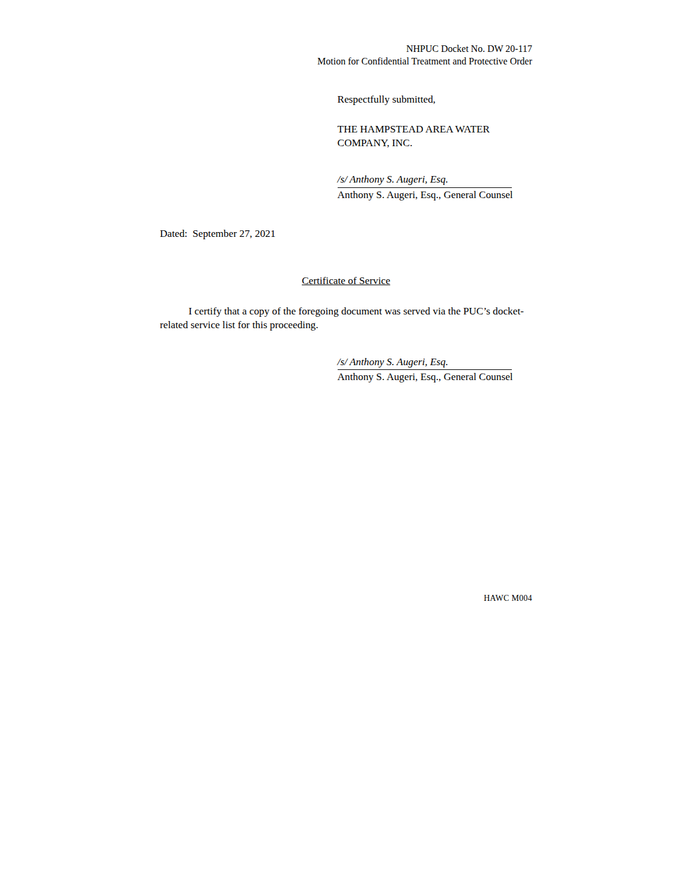NHPUC Docket No. DW 20-117
Motion for Confidential Treatment and Protective Order
Respectfully submitted,
THE HAMPSTEAD AREA WATER COMPANY, INC.
/s/ Anthony S. Augeri, Esq.
Anthony S. Augeri, Esq., General Counsel
Dated: September 27, 2021
Certificate of Service
I certify that a copy of the foregoing document was served via the PUC’s docket-related service list for this proceeding.
/s/ Anthony S. Augeri, Esq.
Anthony S. Augeri, Esq., General Counsel
HAWC M004